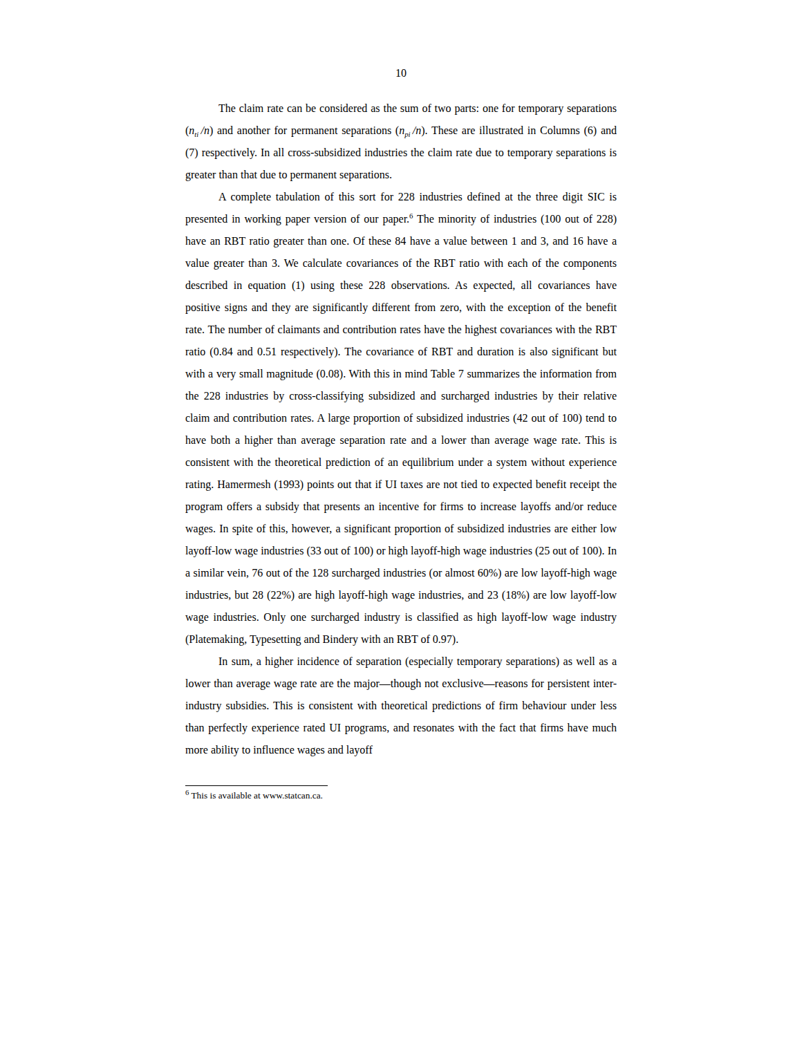10
The claim rate can be considered as the sum of two parts: one for temporary separations (nti /n) and another for permanent separations (npi /n). These are illustrated in Columns (6) and (7) respectively. In all cross-subsidized industries the claim rate due to temporary separations is greater than that due to permanent separations.
A complete tabulation of this sort for 228 industries defined at the three digit SIC is presented in working paper version of our paper.6 The minority of industries (100 out of 228) have an RBT ratio greater than one. Of these 84 have a value between 1 and 3, and 16 have a value greater than 3. We calculate covariances of the RBT ratio with each of the components described in equation (1) using these 228 observations. As expected, all covariances have positive signs and they are significantly different from zero, with the exception of the benefit rate. The number of claimants and contribution rates have the highest covariances with the RBT ratio (0.84 and 0.51 respectively). The covariance of RBT and duration is also significant but with a very small magnitude (0.08). With this in mind Table 7 summarizes the information from the 228 industries by cross-classifying subsidized and surcharged industries by their relative claim and contribution rates. A large proportion of subsidized industries (42 out of 100) tend to have both a higher than average separation rate and a lower than average wage rate. This is consistent with the theoretical prediction of an equilibrium under a system without experience rating. Hamermesh (1993) points out that if UI taxes are not tied to expected benefit receipt the program offers a subsidy that presents an incentive for firms to increase layoffs and/or reduce wages. In spite of this, however, a significant proportion of subsidized industries are either low layoff-low wage industries (33 out of 100) or high layoff-high wage industries (25 out of 100). In a similar vein, 76 out of the 128 surcharged industries (or almost 60%) are low layoff-high wage industries, but 28 (22%) are high layoff-high wage industries, and 23 (18%) are low layoff-low wage industries. Only one surcharged industry is classified as high layoff-low wage industry (Platemaking, Typesetting and Bindery with an RBT of 0.97).
In sum, a higher incidence of separation (especially temporary separations) as well as a lower than average wage rate are the major—though not exclusive—reasons for persistent inter-industry subsidies. This is consistent with theoretical predictions of firm behaviour under less than perfectly experience rated UI programs, and resonates with the fact that firms have much more ability to influence wages and layoff
6 This is available at www.statcan.ca.